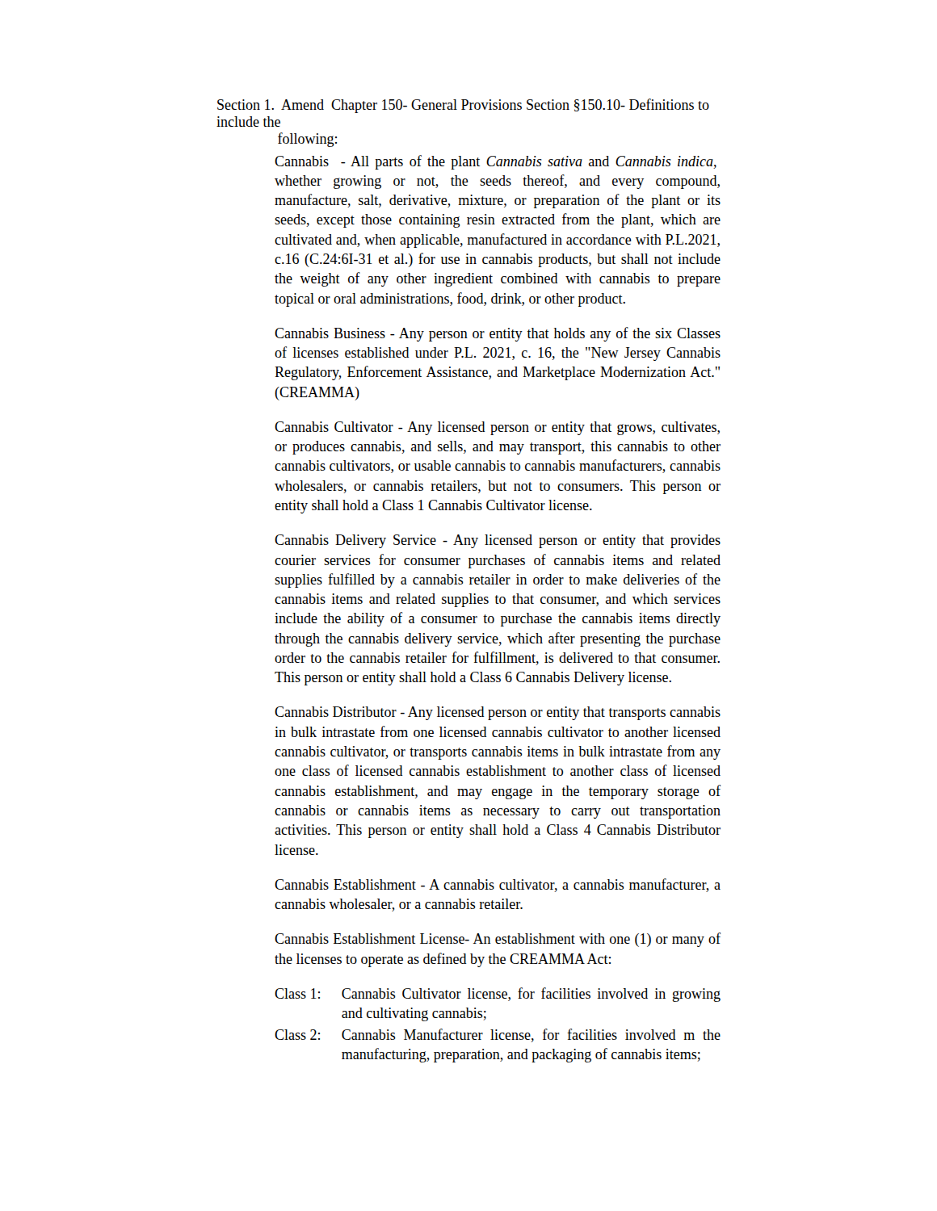Section 1. Amend Chapter 150- General Provisions Section §150.10- Definitions to include the following:
Cannabis - All parts of the plant Cannabis sativa and Cannabis indica, whether growing or not, the seeds thereof, and every compound, manufacture, salt, derivative, mixture, or preparation of the plant or its seeds, except those containing resin extracted from the plant, which are cultivated and, when applicable, manufactured in accordance with P.L.2021, c.16 (C.24:6I-31 et al.) for use in cannabis products, but shall not include the weight of any other ingredient combined with cannabis to prepare topical or oral administrations, food, drink, or other product.
Cannabis Business - Any person or entity that holds any of the six Classes of licenses established under P.L. 2021, c. 16, the "New Jersey Cannabis Regulatory, Enforcement Assistance, and Marketplace Modernization Act." (CREAMMA)
Cannabis Cultivator - Any licensed person or entity that grows, cultivates, or produces cannabis, and sells, and may transport, this cannabis to other cannabis cultivators, or usable cannabis to cannabis manufacturers, cannabis wholesalers, or cannabis retailers, but not to consumers. This person or entity shall hold a Class 1 Cannabis Cultivator license.
Cannabis Delivery Service - Any licensed person or entity that provides courier services for consumer purchases of cannabis items and related supplies fulfilled by a cannabis retailer in order to make deliveries of the cannabis items and related supplies to that consumer, and which services include the ability of a consumer to purchase the cannabis items directly through the cannabis delivery service, which after presenting the purchase order to the cannabis retailer for fulfillment, is delivered to that consumer. This person or entity shall hold a Class 6 Cannabis Delivery license.
Cannabis Distributor - Any licensed person or entity that transports cannabis in bulk intrastate from one licensed cannabis cultivator to another licensed cannabis cultivator, or transports cannabis items in bulk intrastate from any one class of licensed cannabis establishment to another class of licensed cannabis establishment, and may engage in the temporary storage of cannabis or cannabis items as necessary to carry out transportation activities. This person or entity shall hold a Class 4 Cannabis Distributor license.
Cannabis Establishment - A cannabis cultivator, a cannabis manufacturer, a cannabis wholesaler, or a cannabis retailer.
Cannabis Establishment License- An establishment with one (1) or many of the licenses to operate as defined by the CREAMMA Act:
Class 1:
Cannabis Cultivator license, for facilities involved in growing and cultivating cannabis;
Class 2:
Cannabis Manufacturer license, for facilities involved m the manufacturing, preparation, and packaging of cannabis items;